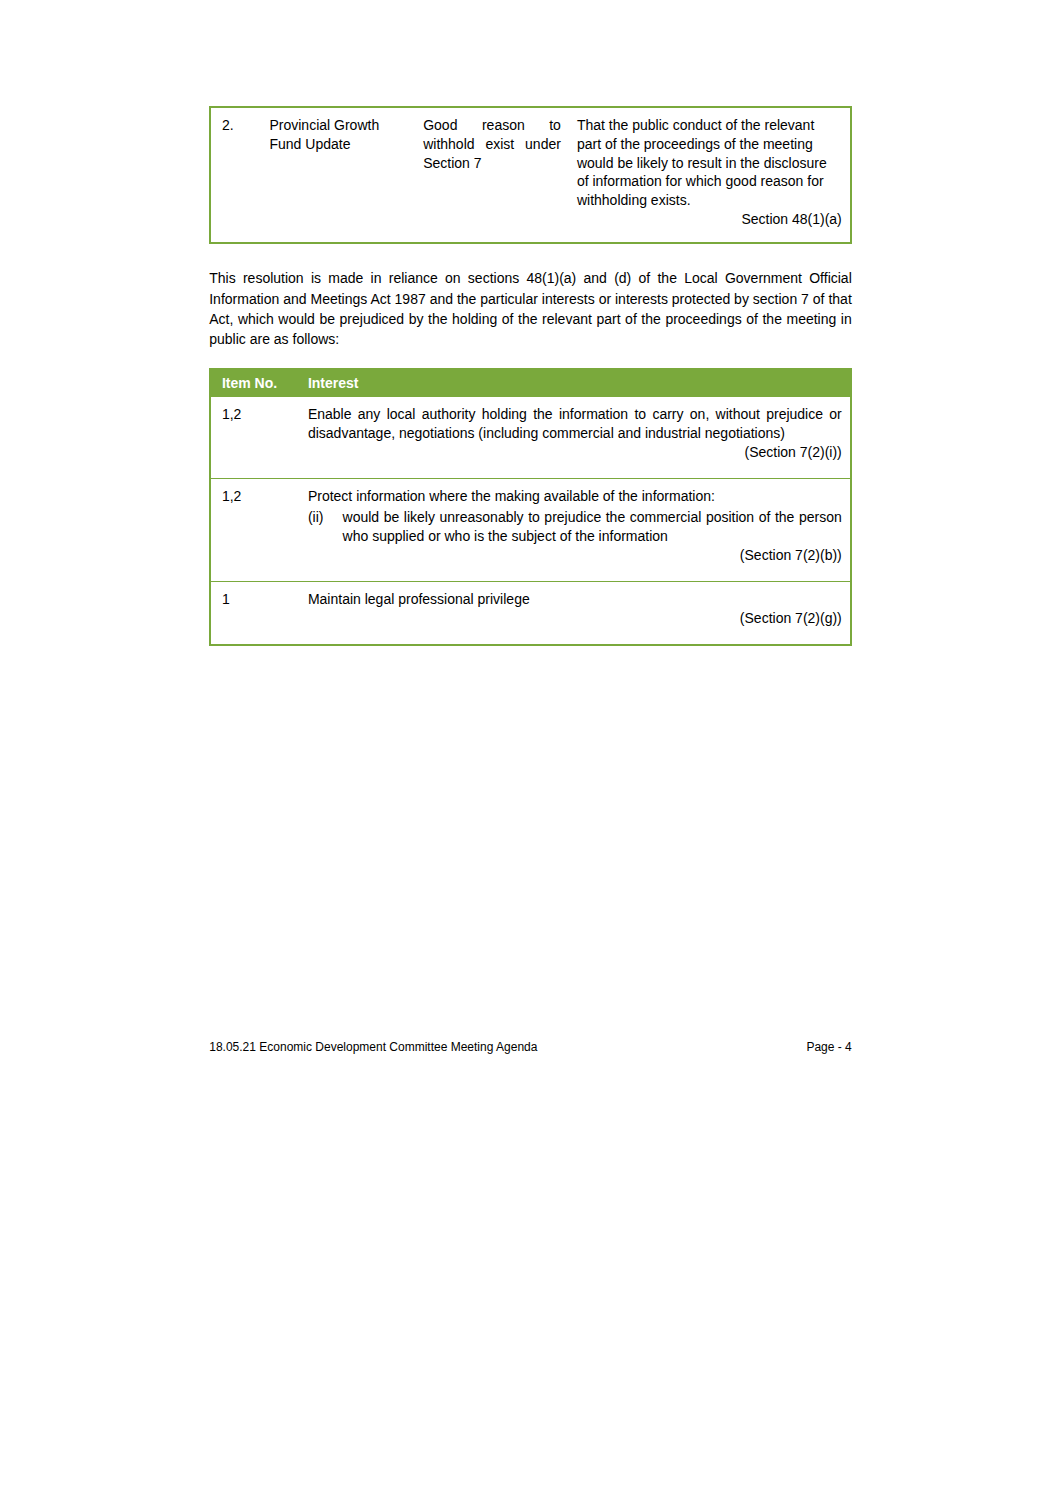| 2. | Provincial Growth Fund Update | Good reason to withhold exist under Section 7 | That the public conduct of the relevant part of the proceedings of the meeting would be likely to result in the disclosure of information for which good reason for withholding exists. Section 48(1)(a) |
This resolution is made in reliance on sections 48(1)(a) and (d) of the Local Government Official Information and Meetings Act 1987 and the particular interests or interests protected by section 7 of that Act, which would be prejudiced by the holding of the relevant part of the proceedings of the meeting in public are as follows:
| Item No. | Interest |
| --- | --- |
| 1,2 | Enable any local authority holding the information to carry on, without prejudice or disadvantage, negotiations (including commercial and industrial negotiations) (Section 7(2)(i)) |
| 1,2 | Protect information where the making available of the information: (ii) would be likely unreasonably to prejudice the commercial position of the person who supplied or who is the subject of the information (Section 7(2)(b)) |
| 1 | Maintain legal professional privilege (Section 7(2)(g)) |
18.05.21 Economic Development Committee Meeting Agenda
Page - 4